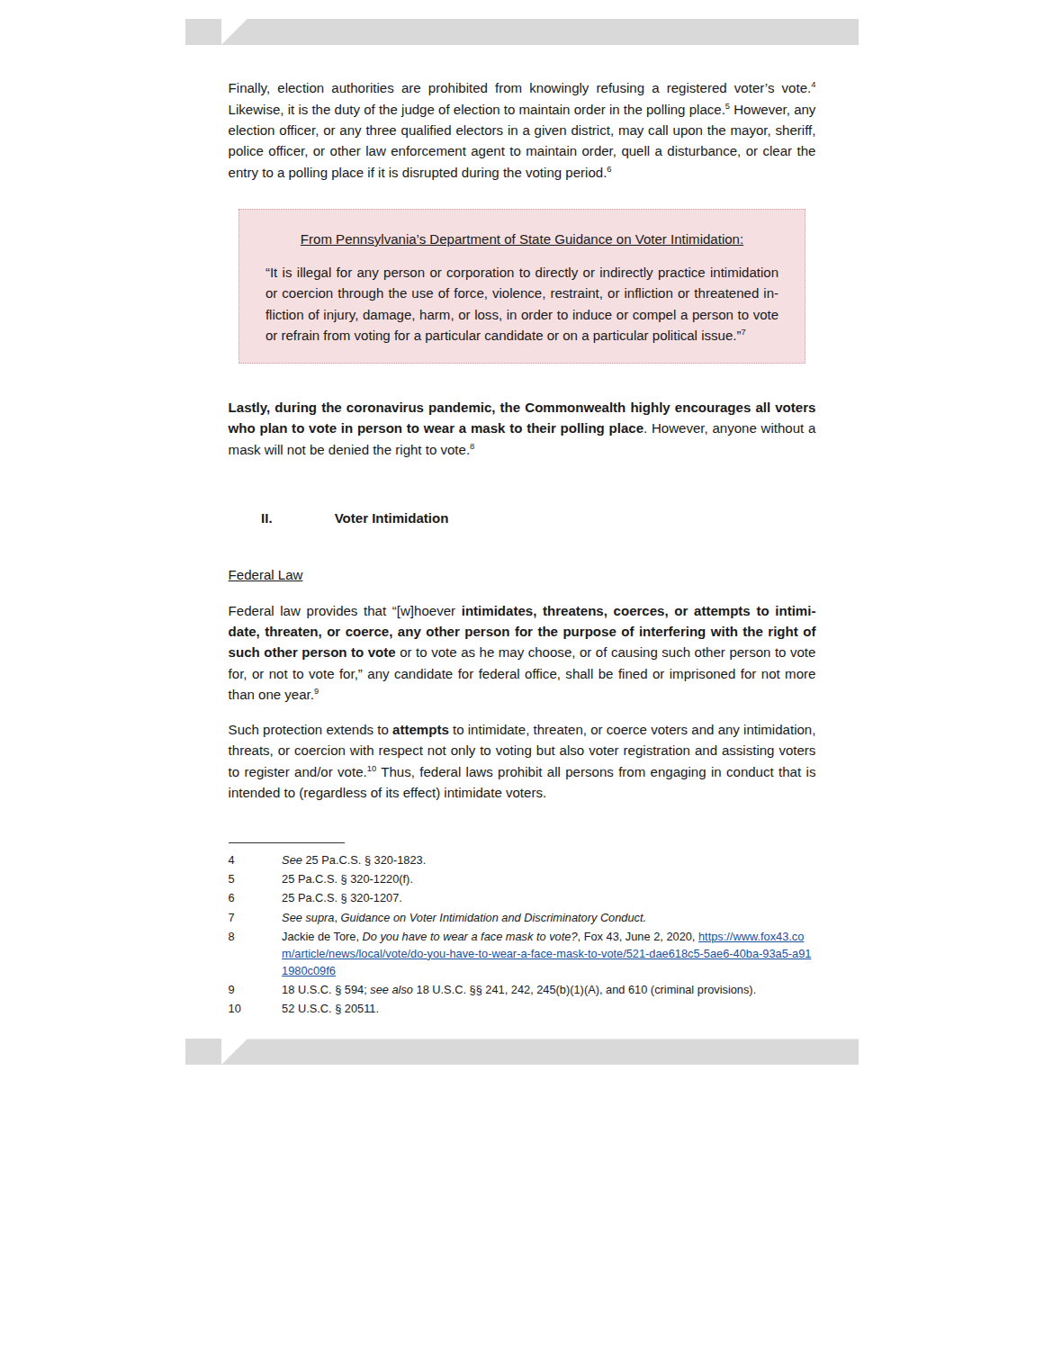Finally, election authorities are prohibited from knowingly refusing a registered voter’s vote.4 Likewise, it is the duty of the judge of election to maintain order in the polling place.5 However, any election officer, or any three qualified electors in a given district, may call upon the mayor, sheriff, police officer, or other law enforcement agent to maintain order, quell a disturbance, or clear the entry to a polling place if it is disrupted during the voting period.6
From Pennsylvania’s Department of State Guidance on Voter Intimidation:
“It is illegal for any person or corporation to directly or indirectly practice intimidation or coercion through the use of force, violence, restraint, or infliction or threatened infliction of injury, damage, harm, or loss, in order to induce or compel a person to vote or refrain from voting for a particular candidate or on a particular political issue.”7
Lastly, during the coronavirus pandemic, the Commonwealth highly encourages all voters who plan to vote in person to wear a mask to their polling place. However, anyone without a mask will not be denied the right to vote.8
II. Voter Intimidation
Federal Law
Federal law provides that “[w]hoever intimidates, threatens, coerces, or attempts to intimidate, threaten, or coerce, any other person for the purpose of interfering with the right of such other person to vote or to vote as he may choose, or of causing such other person to vote for, or not to vote for,” any candidate for federal office, shall be fined or imprisoned for not more than one year.9
Such protection extends to attempts to intimidate, threaten, or coerce voters and any intimidation, threats, or coercion with respect not only to voting but also voter registration and assisting voters to register and/or vote.10 Thus, federal laws prohibit all persons from engaging in conduct that is intended to (regardless of its effect) intimidate voters.
4
See 25 Pa.C.S. § 320-1823.
5
25 Pa.C.S. § 320-1220(f).
6
25 Pa.C.S. § 320-1207.
7
See supra, Guidance on Voter Intimidation and Discriminatory Conduct.
8
Jackie de Tore, Do you have to wear a face mask to vote?, Fox 43, June 2, 2020, https://www.fox43.com/article/news/local/vote/do-you-have-to-wear-a-face-mask-to-vote/521-dae618c5-5ae6-40ba-93a5-a911980c09f6
9
18 U.S.C. § 594; see also 18 U.S.C. §§ 241, 242, 245(b)(1)(A), and 610 (criminal provisions).
10
52 U.S.C. § 20511.